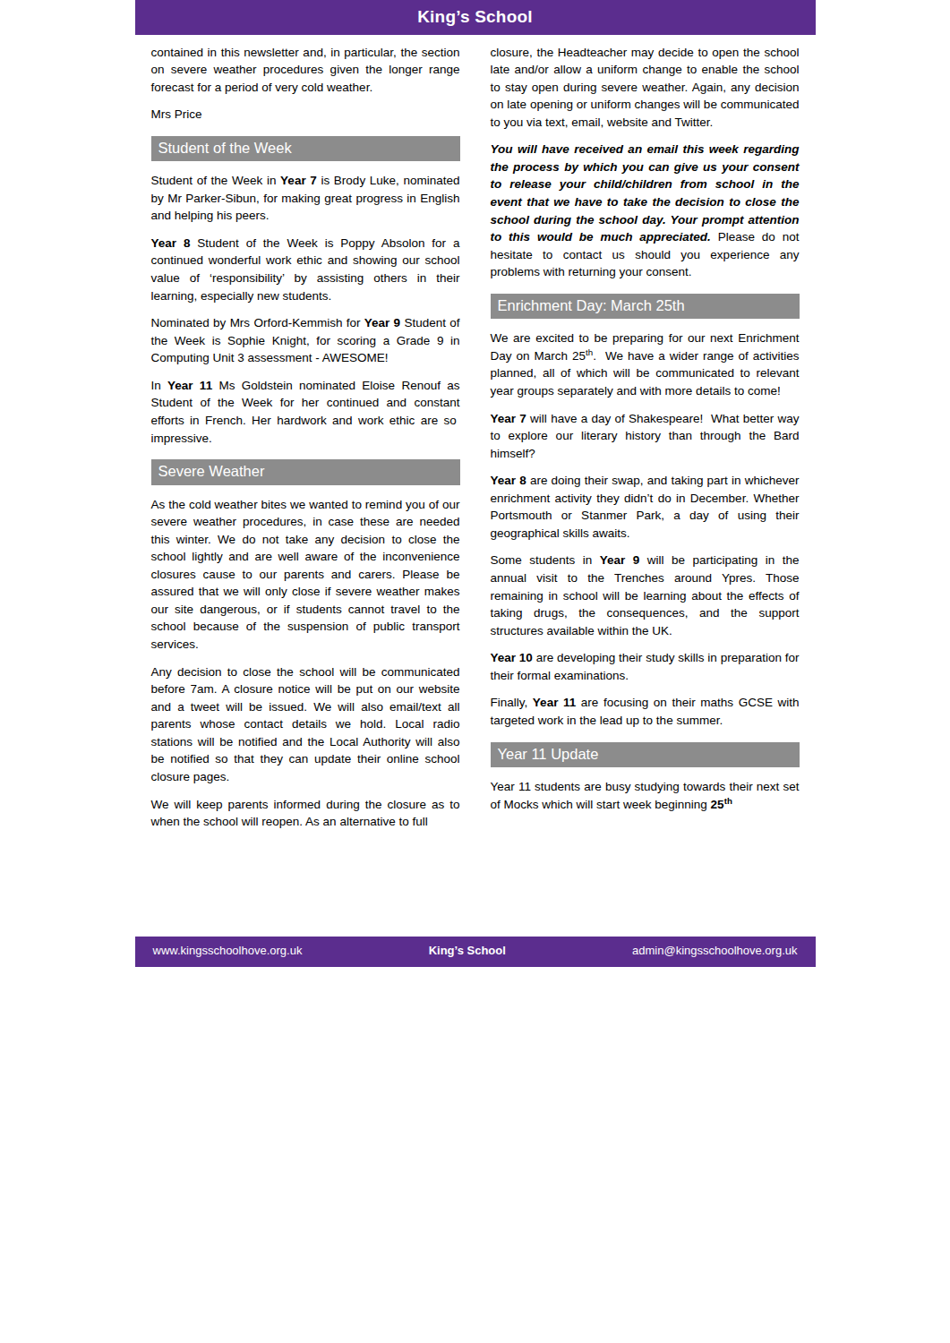King’s School
contained in this newsletter and, in particular, the section on severe weather procedures given the longer range forecast for a period of very cold weather.
Mrs Price
Student of the Week
Student of the Week in Year 7 is Brody Luke, nominated by Mr Parker-Sibun, for making great progress in English and helping his peers.
Year 8 Student of the Week is Poppy Absolon for a continued wonderful work ethic and showing our school value of ‘responsibility’ by assisting others in their learning, especially new students.
Nominated by Mrs Orford-Kemmish for Year 9 Student of the Week is Sophie Knight, for scoring a Grade 9 in Computing Unit 3 assessment - AWESOME!
In Year 11 Ms Goldstein nominated Eloise Renouf as Student of the Week for her continued and constant efforts in French. Her hardwork and work ethic are so impressive.
Severe Weather
As the cold weather bites we wanted to remind you of our severe weather procedures, in case these are needed this winter. We do not take any decision to close the school lightly and are well aware of the inconvenience closures cause to our parents and carers. Please be assured that we will only close if severe weather makes our site dangerous, or if students cannot travel to the school because of the suspension of public transport services.
Any decision to close the school will be communicated before 7am. A closure notice will be put on our website and a tweet will be issued. We will also email/text all parents whose contact details we hold. Local radio stations will be notified and the Local Authority will also be notified so that they can update their online school closure pages.
We will keep parents informed during the closure as to when the school will reopen. As an alternative to full
closure, the Headteacher may decide to open the school late and/or allow a uniform change to enable the school to stay open during severe weather. Again, any decision on late opening or uniform changes will be communicated to you via text, email, website and Twitter.
You will have received an email this week regarding the process by which you can give us your consent to release your child/children from school in the event that we have to take the decision to close the school during the school day. Your prompt attention to this would be much appreciated. Please do not hesitate to contact us should you experience any problems with returning your consent.
Enrichment Day: March 25th
We are excited to be preparing for our next Enrichment Day on March 25th. We have a wider range of activities planned, all of which will be communicated to relevant year groups separately and with more details to come!
Year 7 will have a day of Shakespeare! What better way to explore our literary history than through the Bard himself?
Year 8 are doing their swap, and taking part in whichever enrichment activity they didn’t do in December. Whether Portsmouth or Stanmer Park, a day of using their geographical skills awaits.
Some students in Year 9 will be participating in the annual visit to the Trenches around Ypres. Those remaining in school will be learning about the effects of taking drugs, the consequences, and the support structures available within the UK.
Year 10 are developing their study skills in preparation for their formal examinations.
Finally, Year 11 are focusing on their maths GCSE with targeted work in the lead up to the summer.
Year 11 Update
Year 11 students are busy studying towards their next set of Mocks which will start week beginning 25th
www.kingsschoolhove.org.uk King’s School admin@kingsschoolhove.org.uk